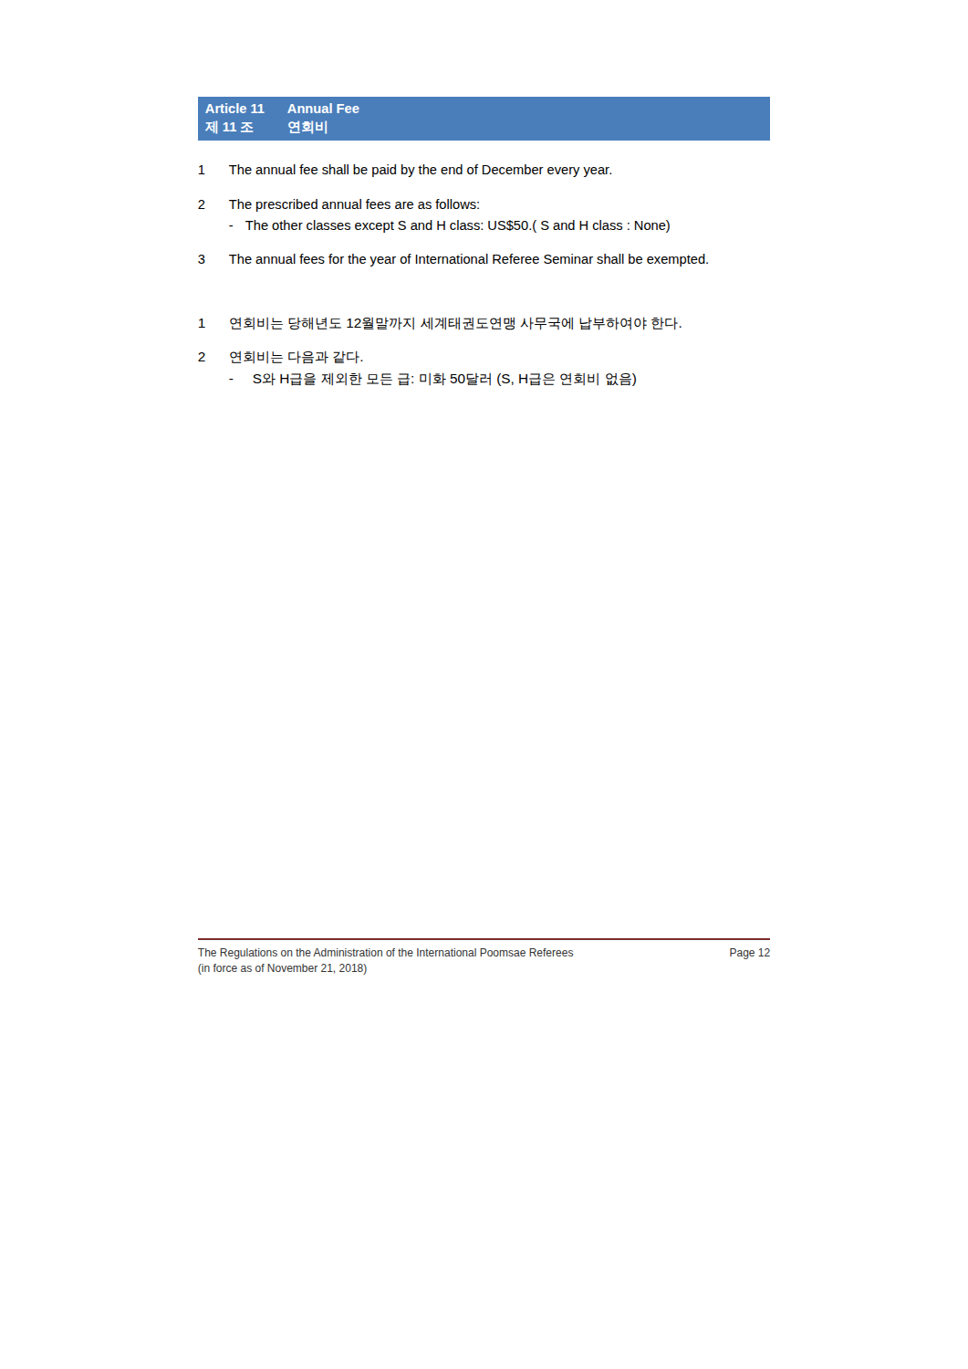Article 11 Annual Fee 제 11 조연회비
1
The annual fee shall be paid by the end of December every year.
2
The prescribed annual fees are as follows:
-
The other classes except S and H class: US$50.( S and H class : None)
3
The annual fees for the year of International Referee Seminar shall be exempted.
1
연회비는 당해년도 12월말까지 세계태권도연맹 사무국에 납부하여야 한다.
2
연회비는 다음과 같다.
-
S와 H급을 제외한 모든 급: 미화 50달러 (S, H급은 연회비 없음)
The Regulations on the Administration of the International Poomsae Referees
(in force as of November 21, 2018)
Page 12